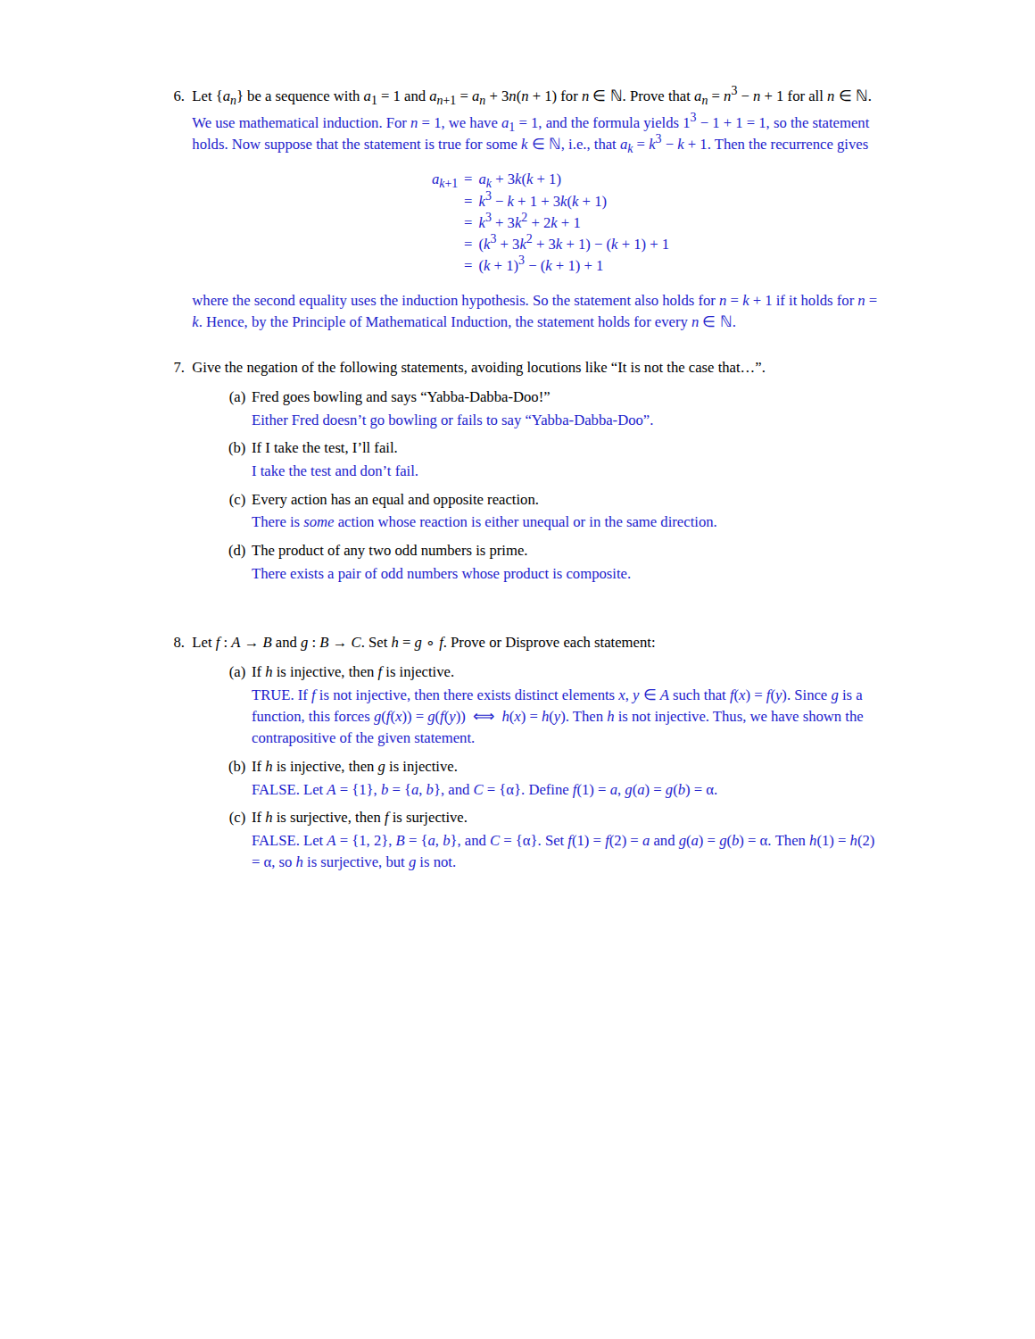6. Let {an} be a sequence with a1 = 1 and an+1 = an + 3n(n + 1) for n ∈ ℕ. Prove that an = n3 − n + 1 for all n ∈ ℕ.
We use mathematical induction. For n = 1, we have a1 = 1, and the formula yields 13 − 1 + 1 = 1, so the statement holds. Now suppose that the statement is true for some k ∈ ℕ, i.e., that ak = k3 − k + 1. Then the recurrence gives
ak+1=ak + 3k(k + 1) =k3 − k + 1 + 3k(k + 1) =k3 + 3k2 + 2k + 1 =(k3 + 3k2 + 3k + 1) − (k + 1) + 1 =(k + 1)3 − (k + 1) + 1
where the second equality uses the induction hypothesis. So the statement also holds for n = k + 1 if it holds for n = k. Hence, by the Principle of Mathematical Induction, the statement holds for every n ∈ ℕ.
7. Give the negation of the following statements, avoiding locutions like “It is not the case that…”.
(a) Fred goes bowling and says “Yabba-Dabba-Doo!”
Either Fred doesn’t go bowling or fails to say “Yabba-Dabba-Doo”.
(b) If I take the test, I’ll fail.
I take the test and don’t fail.
(c) Every action has an equal and opposite reaction.
There is some action whose reaction is either unequal or in the same direction.
(d) The product of any two odd numbers is prime.
There exists a pair of odd numbers whose product is composite.
8. Let f : A → B and g : B → C. Set h = g ∘ f. Prove or Disprove each statement:
(a) If h is injective, then f is injective.
TRUE. If f is not injective, then there exists distinct elements x, y ∈ A such that f(x) = f(y). Since g is a function, this forces g(f(x)) = g(f(y)) ⟺ h(x) = h(y). Then h is not injective. Thus, we have shown the contrapositive of the given statement.
(b) If h is injective, then g is injective.
FALSE. Let A = {1}, b = {a, b}, and C = {α}. Define f(1) = a, g(a) = g(b) = α.
(c) If h is surjective, then f is surjective.
FALSE. Let A = {1, 2}, B = {a, b}, and C = {α}. Set f(1) = f(2) = a and g(a) = g(b) = α. Then h(1) = h(2) = α, so h is surjective, but g is not.